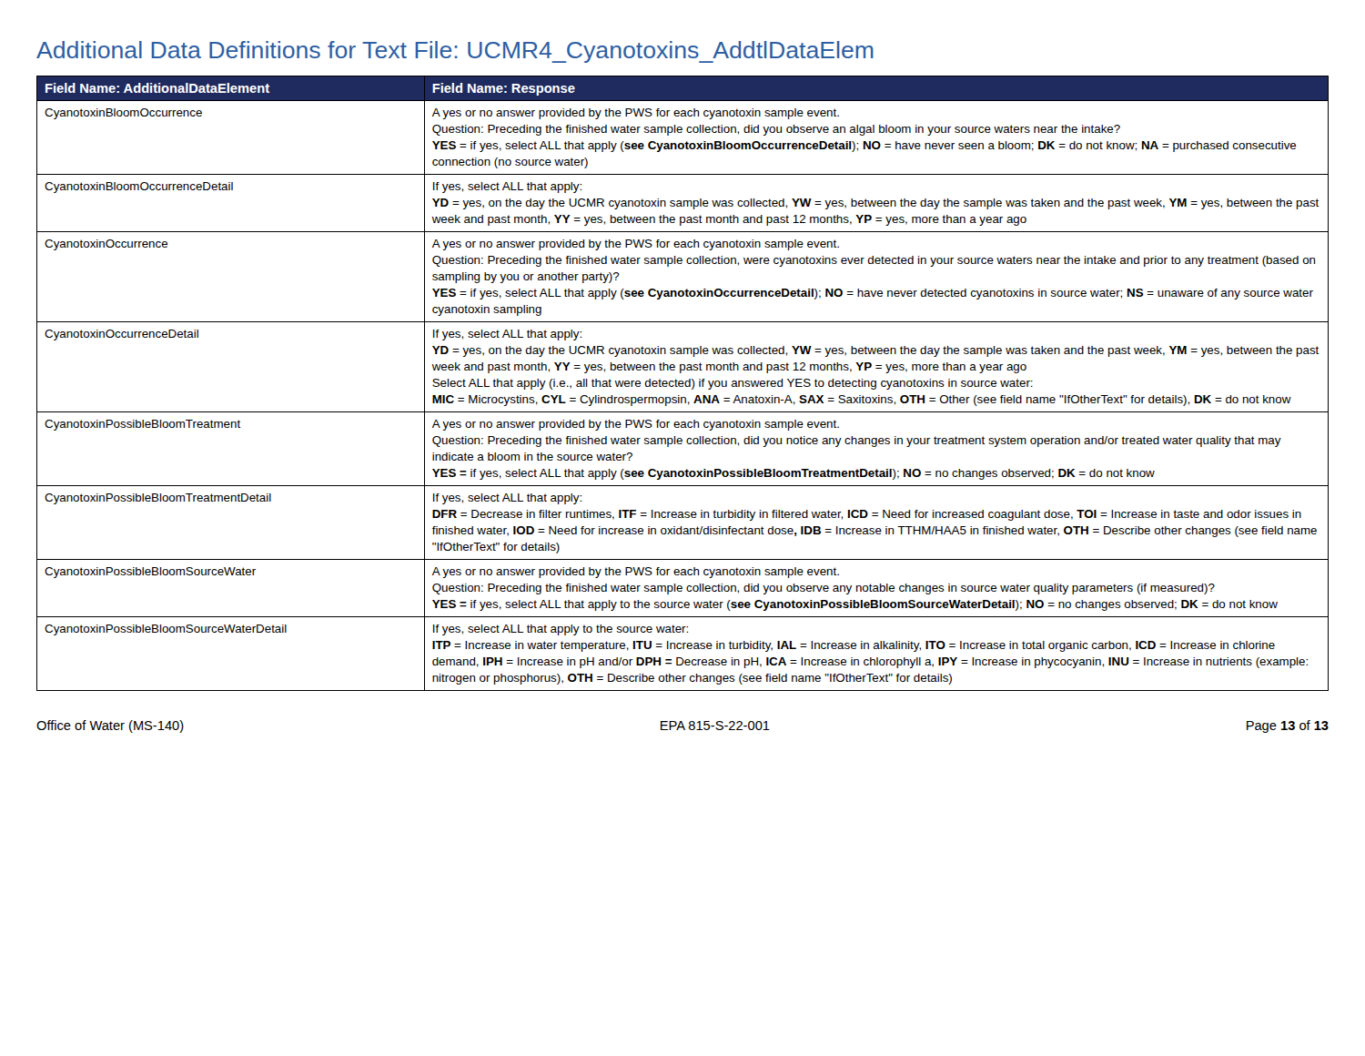Additional Data Definitions for Text File: UCMR4_Cyanotoxins_AddtlDataElem
| Field Name: AdditionalDataElement | Field Name: Response |
| --- | --- |
| CyanotoxinBloomOccurrence | A yes or no answer provided by the PWS for each cyanotoxin sample event. Question: Preceding the finished water sample collection, did you observe an algal bloom in your source waters near the intake? YES = if yes, select ALL that apply ( see CyanotoxinBloomOccurrenceDetail ); NO = have never seen a bloom; DK = do not know; NA = purchased consecutive connection (no source water) |
| CyanotoxinBloomOccurrenceDetail | If yes, select ALL that apply: YD = yes, on the day the UCMR cyanotoxin sample was collected, YW = yes, between the day the sample was taken and the past week, YM = yes, between the past week and past month, YY = yes, between the past month and past 12 months, YP = yes, more than a year ago |
| CyanotoxinOccurrence | A yes or no answer provided by the PWS for each cyanotoxin sample event. Question: Preceding the finished water sample collection, were cyanotoxins ever detected in your source waters near the intake and prior to any treatment (based on sampling by you or another party)? YES = if yes, select ALL that apply ( see CyanotoxinOccurrenceDetail ); NO = have never detected cyanotoxins in source water; NS = unaware of any source water cyanotoxin sampling |
| CyanotoxinOccurrenceDetail | If yes, select ALL that apply: YD = yes, on the day the UCMR cyanotoxin sample was collected, YW = yes, between the day the sample was taken and the past week, YM = yes, between the past week and past month, YY = yes, between the past month and past 12 months, YP = yes, more than a year ago Select ALL that apply (i.e., all that were detected) if you answered YES to detecting cyanotoxins in source water: MIC = Microcystins, CYL = Cylindrospermopsin, ANA = Anatoxin-A, SAX = Saxitoxins, OTH = Other (see field name "IfOtherText" for details), DK = do not know |
| CyanotoxinPossibleBloomTreatment | A yes or no answer provided by the PWS for each cyanotoxin sample event. Question: Preceding the finished water sample collection, did you notice any changes in your treatment system operation and/or treated water quality that may indicate a bloom in the source water? YES = if yes, select ALL that apply ( see CyanotoxinPossibleBloomTreatmentDetail ); NO = no changes observed; DK = do not know |
| CyanotoxinPossibleBloomTreatmentDetail | If yes, select ALL that apply: DFR = Decrease in filter runtimes, ITF = Increase in turbidity in filtered water, ICD = Need for increased coagulant dose, TOI = Increase in taste and odor issues in finished water, IOD = Need for increase in oxidant/disinfectant dose , IDB = Increase in TTHM/HAA5 in finished water, OTH = Describe other changes (see field name "IfOtherText" for details) |
| CyanotoxinPossibleBloomSourceWater | A yes or no answer provided by the PWS for each cyanotoxin sample event. Question: Preceding the finished water sample collection, did you observe any notable changes in source water quality parameters (if measured)? YES = if yes, select ALL that apply to the source water ( see CyanotoxinPossibleBloomSourceWaterDetail ); NO = no changes observed; DK = do not know |
| CyanotoxinPossibleBloomSourceWaterDetail | If yes, select ALL that apply to the source water: ITP = Increase in water temperature, ITU = Increase in turbidity, IAL = Increase in alkalinity, ITO = Increase in total organic carbon, ICD = Increase in chlorine demand, IPH = Increase in pH and/or DPH = Decrease in pH, ICA = Increase in chlorophyll a, IPY = Increase in phycocyanin, INU = Increase in nutrients (example: nitrogen or phosphorus), OTH = Describe other changes (see field name "IfOtherText" for details) |
Office of Water (MS-140) EPA 815-S-22-001 Page 13 of 13